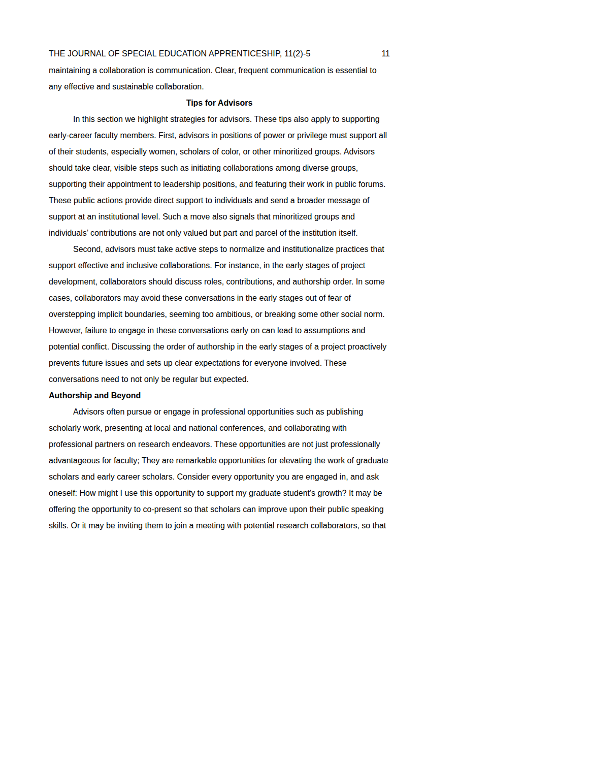The Journal of Special Education Apprenticeship, 11(2)-5 11
maintaining a collaboration is communication. Clear, frequent communication is essential to any effective and sustainable collaboration.
Tips for Advisors
In this section we highlight strategies for advisors. These tips also apply to supporting early-career faculty members. First, advisors in positions of power or privilege must support all of their students, especially women, scholars of color, or other minoritized groups. Advisors should take clear, visible steps such as initiating collaborations among diverse groups, supporting their appointment to leadership positions, and featuring their work in public forums. These public actions provide direct support to individuals and send a broader message of support at an institutional level. Such a move also signals that minoritized groups and individuals’ contributions are not only valued but part and parcel of the institution itself.
Second, advisors must take active steps to normalize and institutionalize practices that support effective and inclusive collaborations. For instance, in the early stages of project development, collaborators should discuss roles, contributions, and authorship order. In some cases, collaborators may avoid these conversations in the early stages out of fear of overstepping implicit boundaries, seeming too ambitious, or breaking some other social norm. However, failure to engage in these conversations early on can lead to assumptions and potential conflict. Discussing the order of authorship in the early stages of a project proactively prevents future issues and sets up clear expectations for everyone involved. These conversations need to not only be regular but expected.
Authorship and Beyond
Advisors often pursue or engage in professional opportunities such as publishing scholarly work, presenting at local and national conferences, and collaborating with professional partners on research endeavors. These opportunities are not just professionally advantageous for faculty; They are remarkable opportunities for elevating the work of graduate scholars and early career scholars. Consider every opportunity you are engaged in, and ask oneself: How might I use this opportunity to support my graduate student's growth? It may be offering the opportunity to co-present so that scholars can improve upon their public speaking skills. Or it may be inviting them to join a meeting with potential research collaborators, so that